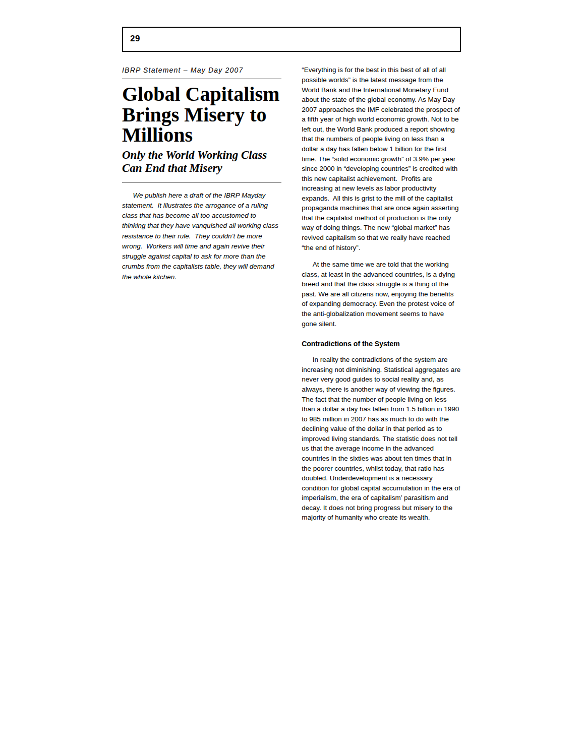29
IBRP Statement – May Day 2007
Global Capitalism Brings Misery to Millions
Only the World Working Class Can End that Misery
We publish here a draft of the IBRP Mayday statement. It illustrates the arrogance of a ruling class that has become all too accustomed to thinking that they have vanquished all working class resistance to their rule. They couldn’t be more wrong. Workers will time and again revive their struggle against capital to ask for more than the crumbs from the capitalists table, they will demand the whole kitchen.
“Everything is for the best in this best of all of all possible worlds” is the latest message from the World Bank and the International Monetary Fund about the state of the global economy. As May Day 2007 approaches the IMF celebrated the prospect of a fifth year of high world economic growth. Not to be left out, the World Bank produced a report showing that the numbers of people living on less than a dollar a day has fallen below 1 billion for the first time. The “solid economic growth” of 3.9% per year since 2000 in “developing countries” is credited with this new capitalist achievement. Profits are increasing at new levels as labor productivity expands. All this is grist to the mill of the capitalist propaganda machines that are once again asserting that the capitalist method of production is the only way of doing things. The new “global market” has revived capitalism so that we really have reached “the end of history”.
At the same time we are told that the working class, at least in the advanced countries, is a dying breed and that the class struggle is a thing of the past. We are all citizens now, enjoying the benefits of expanding democracy. Even the protest voice of the anti-globalization movement seems to have gone silent.
Contradictions of the System
In reality the contradictions of the system are increasing not diminishing. Statistical aggregates are never very good guides to social reality and, as always, there is another way of viewing the figures. The fact that the number of people living on less than a dollar a day has fallen from 1.5 billion in 1990 to 985 million in 2007 has as much to do with the declining value of the dollar in that period as to improved living standards. The statistic does not tell us that the average income in the advanced countries in the sixties was about ten times that in the poorer countries, whilst today, that ratio has doubled. Underdevelopment is a necessary condition for global capital accumulation in the era of imperialism, the era of capitalism’ parasitism and decay. It does not bring progress but misery to the majority of humanity who create its wealth.